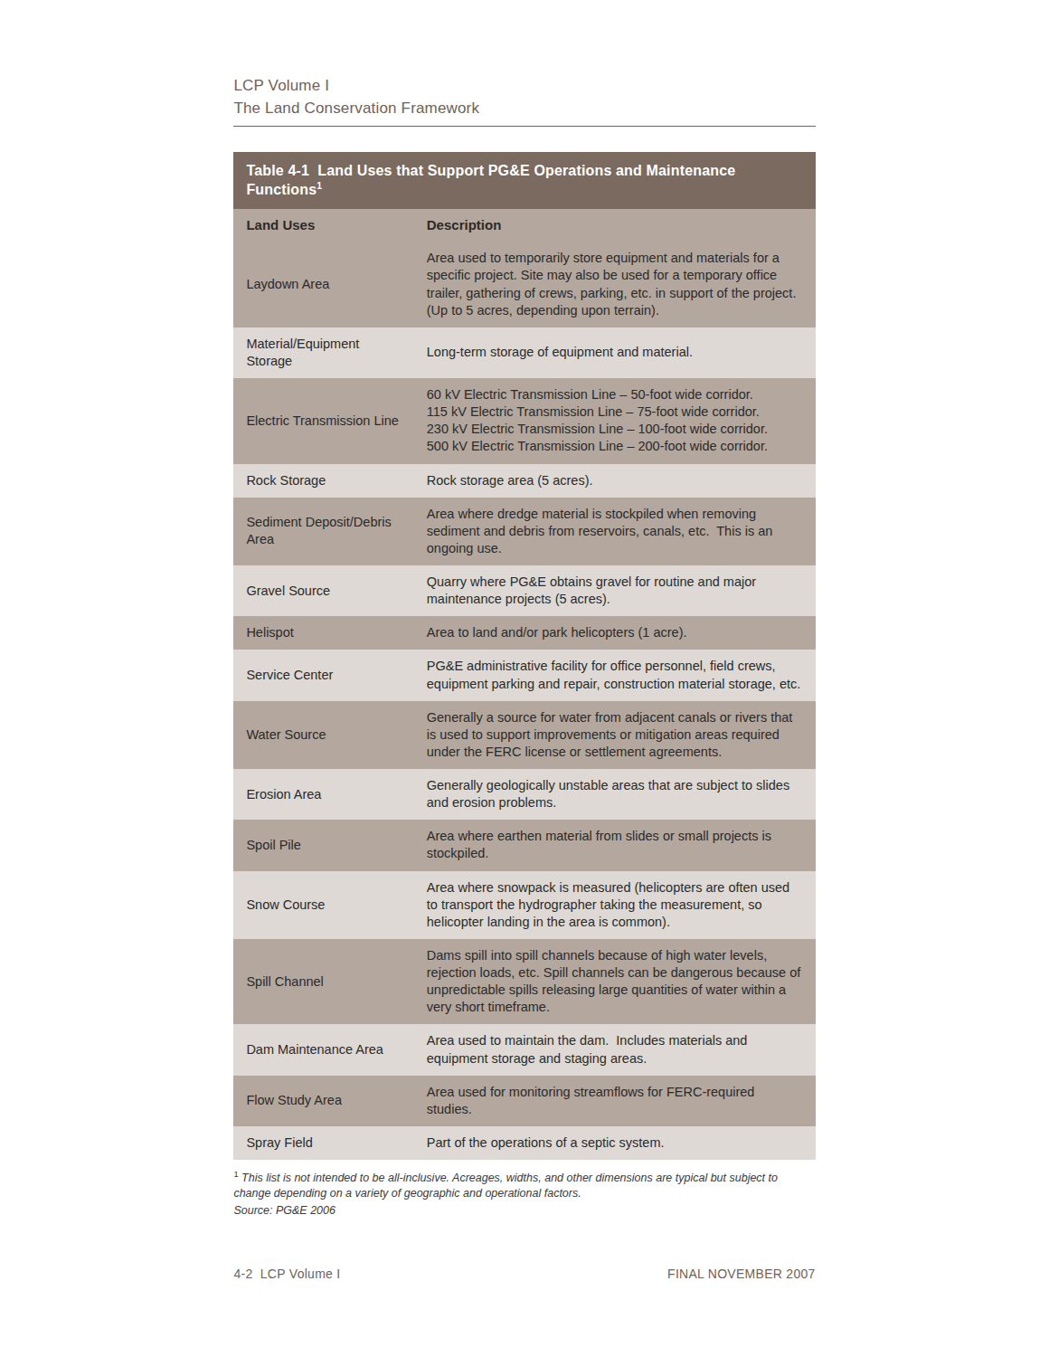LCP Volume I The Land Conservation Framework
Table 4-1 Land Uses that Support PG&E Operations and Maintenance Functions 1
| Land Uses | Description |
| --- | --- |
| Laydown Area | Area used to temporarily store equipment and materials for a specific project. Site may also be used for a temporary office trailer, gathering of crews, parking, etc. in support of the project. (Up to 5 acres, depending upon terrain). |
| Material/Equipment Storage | Long-term storage of equipment and material. |
| Electric Transmission Line | 60 kV Electric Transmission Line – 50-foot wide corridor. 115 kV Electric Transmission Line – 75-foot wide corridor. 230 kV Electric Transmission Line – 100-foot wide corridor. 500 kV Electric Transmission Line – 200-foot wide corridor. |
| Rock Storage | Rock storage area (5 acres). |
| Sediment Deposit/Debris Area | Area where dredge material is stockpiled when removing sediment and debris from reservoirs, canals, etc. This is an ongoing use. |
| Gravel Source | Quarry where PG&E obtains gravel for routine and major maintenance projects (5 acres). |
| Helispot | Area to land and/or park helicopters (1 acre). |
| Service Center | PG&E administrative facility for office personnel, field crews, equipment parking and repair, construction material storage, etc. |
| Water Source | Generally a source for water from adjacent canals or rivers that is used to support improvements or mitigation areas required under the FERC license or settlement agreements. |
| Erosion Area | Generally geologically unstable areas that are subject to slides and erosion problems. |
| Spoil Pile | Area where earthen material from slides or small projects is stockpiled. |
| Snow Course | Area where snowpack is measured (helicopters are often used to transport the hydrographer taking the measurement, so helicopter landing in the area is common). |
| Spill Channel | Dams spill into spill channels because of high water levels, rejection loads, etc. Spill channels can be dangerous because of unpredictable spills releasing large quantities of water within a very short timeframe. |
| Dam Maintenance Area | Area used to maintain the dam. Includes materials and equipment storage and staging areas. |
| Flow Study Area | Area used for monitoring streamflows for FERC-required studies. |
| Spray Field | Part of the operations of a septic system. |
1 This list is not intended to be all-inclusive. Acreages, widths, and other dimensions are typical but subject to change depending on a variety of geographic and operational factors. Source: PG&E 2006
4-2 LCP Volume I
FINAL NOVEMBER 2007